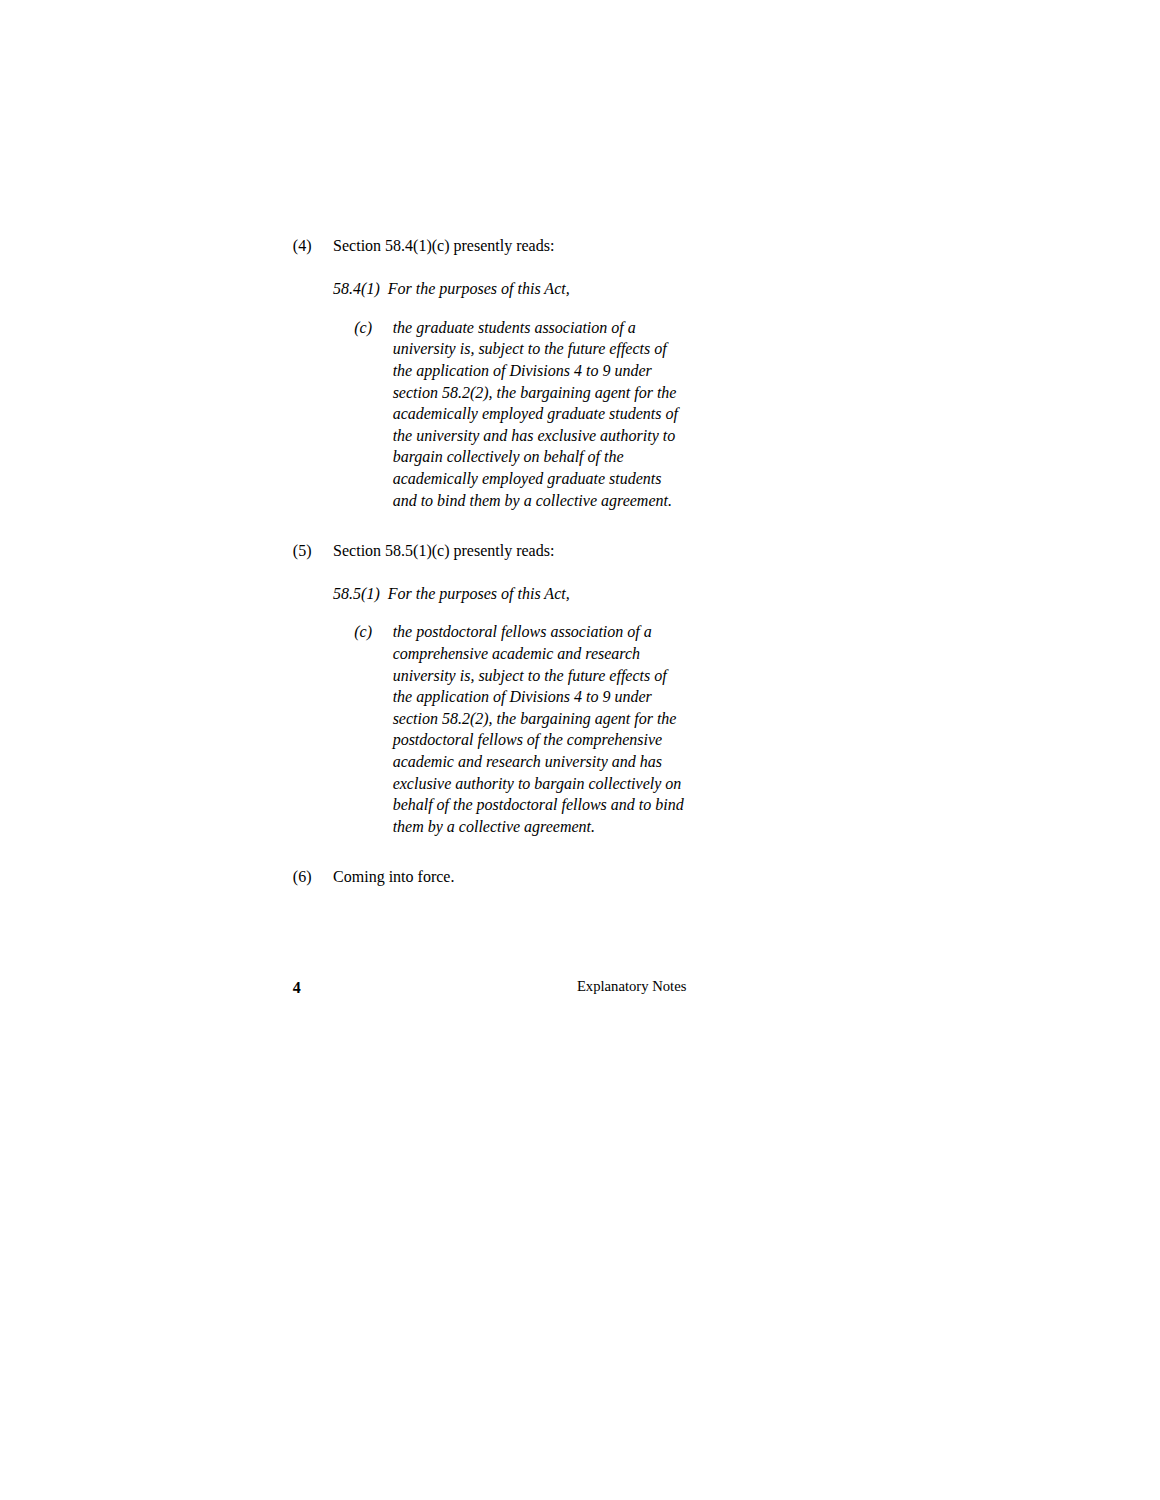(4)
Section 58.4(1)(c) presently reads:
58.4(1) For the purposes of this Act,
(c) the graduate students association of a university is, subject to the future effects of the application of Divisions 4 to 9 under section 58.2(2), the bargaining agent for the academically employed graduate students of the university and has exclusive authority to bargain collectively on behalf of the academically employed graduate students and to bind them by a collective agreement.
(5)
Section 58.5(1)(c) presently reads:
58.5(1) For the purposes of this Act,
(c) the postdoctoral fellows association of a comprehensive academic and research university is, subject to the future effects of the application of Divisions 4 to 9 under section 58.2(2), the bargaining agent for the postdoctoral fellows of the comprehensive academic and research university and has exclusive authority to bargain collectively on behalf of the postdoctoral fellows and to bind them by a collective agreement.
(6)
Coming into force.
4 Explanatory Notes